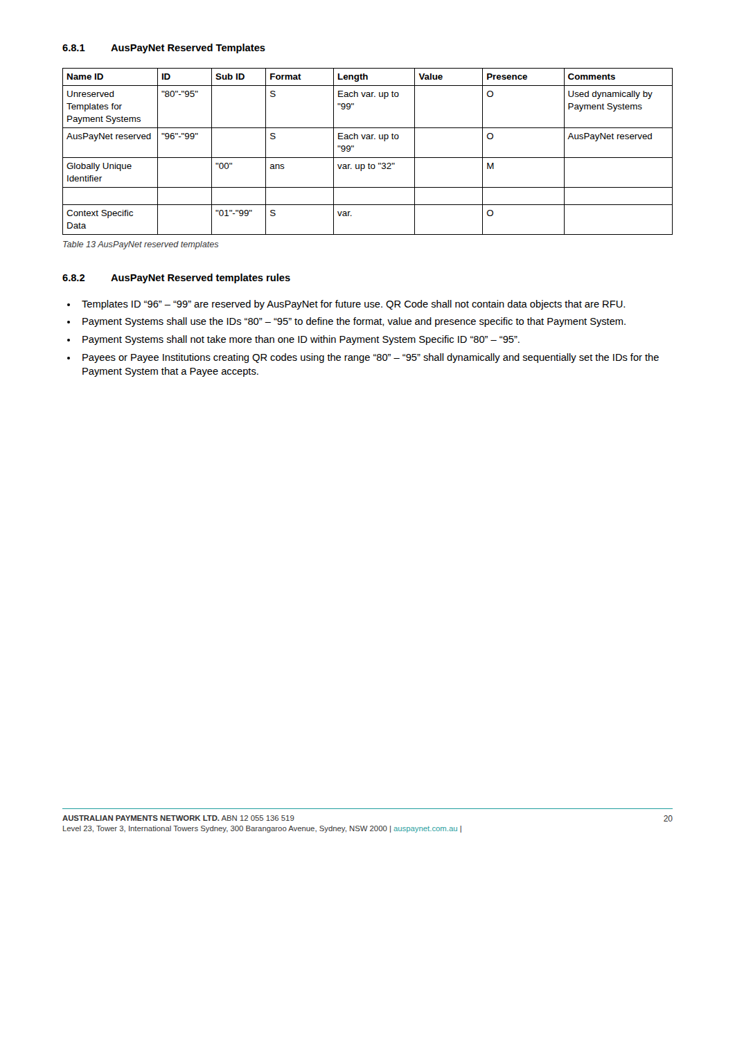6.8.1 AusPayNet Reserved Templates
| Name ID | ID | Sub ID | Format | Length | Value | Presence | Comments |
| --- | --- | --- | --- | --- | --- | --- | --- |
| Unreserved Templates for Payment Systems | "80"-"95" | | S | Each var. up to "99" | | O | Used dynamically by Payment Systems |
| AusPayNet reserved | "96"-"99" | | S | Each var. up to "99" | | O | AusPayNet reserved |
| Globally Unique Identifier | | "00" | ans | var. up to "32" | | M | |
| Context Specific Data | | "01"-"99" | S | var. | | O | |
Table 13 AusPayNet reserved templates
6.8.2 AusPayNet Reserved templates rules
Templates ID “96” – “99” are reserved by AusPayNet for future use. QR Code shall not contain data objects that are RFU.
Payment Systems shall use the IDs “80” – “95” to define the format, value and presence specific to that Payment System.
Payment Systems shall not take more than one ID within Payment System Specific ID “80” – “95”.
Payees or Payee Institutions creating QR codes using the range “80” – “95” shall dynamically and sequentially set the IDs for the Payment System that a Payee accepts.
20
AUSTRALIAN PAYMENTS NETWORK LTD. ABN 12 055 136 519
Level 23, Tower 3, International Towers Sydney, 300 Barangaroo Avenue, Sydney, NSW 2000 | auspaynet.com.au |